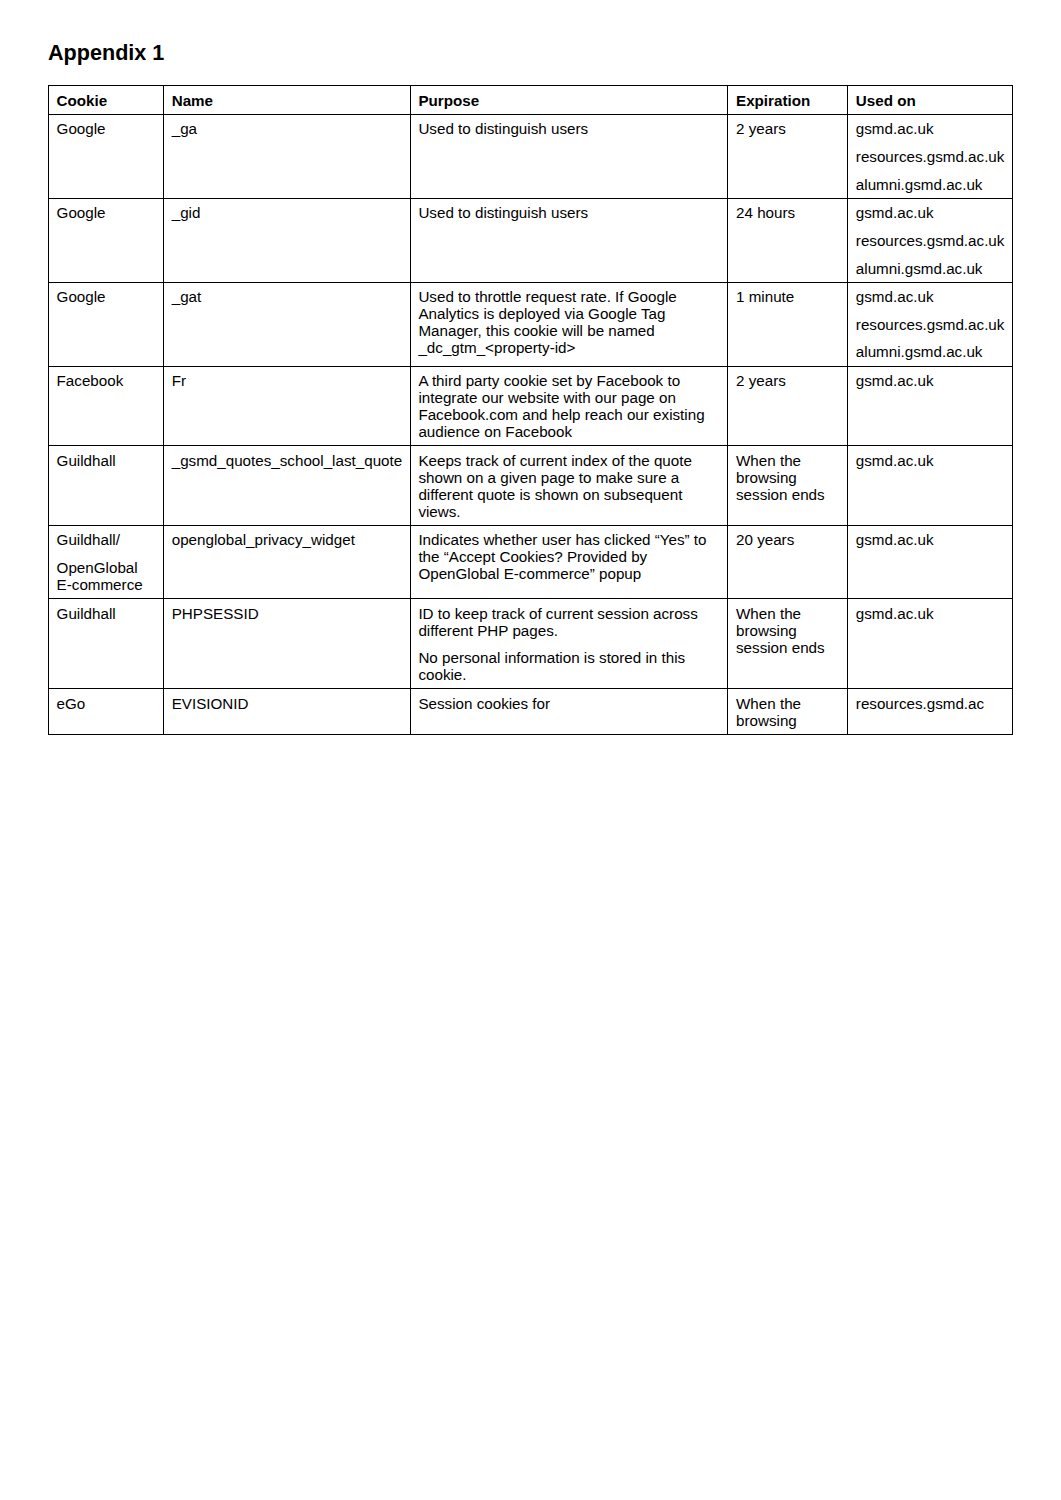Appendix 1
| Cookie | Name | Purpose | Expiration | Used on |
| --- | --- | --- | --- | --- |
| Google | _ga | Used to distinguish users | 2 years | gsmd.ac.uk resources.gsmd.ac.uk alumni.gsmd.ac.uk |
| Google | _gid | Used to distinguish users | 24 hours | gsmd.ac.uk resources.gsmd.ac.uk alumni.gsmd.ac.uk |
| Google | _gat | Used to throttle request rate. If Google Analytics is deployed via Google Tag Manager, this cookie will be named _dc_gtm_<property-id> | 1 minute | gsmd.ac.uk resources.gsmd.ac.uk alumni.gsmd.ac.uk |
| Facebook | Fr | A third party cookie set by Facebook to integrate our website with our page on Facebook.com and help reach our existing audience on Facebook | 2 years | gsmd.ac.uk |
| Guildhall | _gsmd_quotes_school_last_quote | Keeps track of current index of the quote shown on a given page to make sure a different quote is shown on subsequent views. | When the browsing session ends | gsmd.ac.uk |
| Guildhall/ OpenGlobal E-commerce | openglobal_privacy_widget | Indicates whether user has clicked “Yes” to the “Accept Cookies? Provided by OpenGlobal E-commerce” popup | 20 years | gsmd.ac.uk |
| Guildhall | PHPSESSID | ID to keep track of current session across different PHP pages. No personal information is stored in this cookie. | When the browsing session ends | gsmd.ac.uk |
| eGo | EVISIONID | Session cookies for | When the browsing | resources.gsmd.ac |